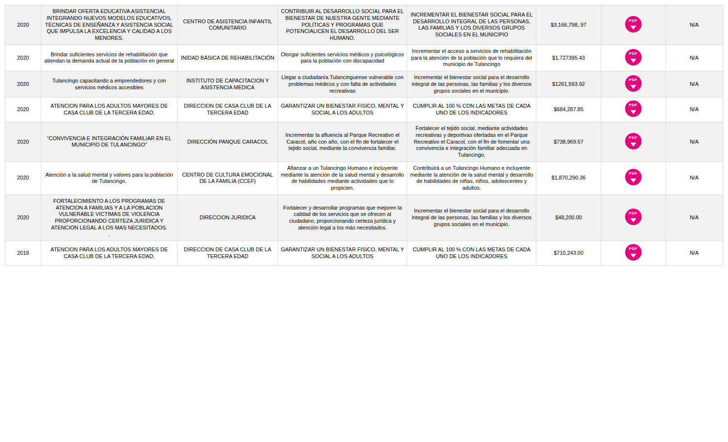| 2020 | BRINDAR OFERTA EDUCATIVA ASISTENCIAL INTEGRANDO NUEVOS MODELOS EDUCATIVOS, TÉCNICAS DE ENSEÑANZA Y ASISTENCIA SOCIAL QUE IMPULSA LA EXCELENCIA Y CALIDAD A LOS MENORES. | CENTRO DE ASISTENCIA INFANTIL COMUNITARIO | CONTRIBUIR AL DESARROLLO SOCIAL PARA EL BIENESTAR DE NUESTRA GENTE MEDIANTE POLÍTICAS Y PROGRAMAS QUE POTENCIALICEN EL DESARROLLO DEL SER HUMANO. | INCREMENTAR EL BIENESTAR SOCIAL PARA EL DESARROLLO INTEGRAL DE LAS PERSONAS, LAS FAMILIAS Y LOS DIVERSOS GRUPOS SOCIALES EN EL MUNICIPIO | $3,166,798,.97 | | N/A |
| 2020 | Brindar suficientes servicios de rehabilitación que atiendan la demanda actual de la población en general | INIDAD BÀSICA DE REHABILITACIÓN | Otorgar suficientes servicios médicos y psicológicos para la población con discapacidad | Incrementar el acceso a servicios de rehabilitación para la atención de la población que lo requiera del municipio de Tulancingo | $1,727395.43 | | N/A |
| 2020 | Tulancingo capacitando a emprendedores y con servicios médicos accesibles | INSTITUTO DE CAPACITACION Y ASISTENCIA MEDICA | Llegar a ciudadanía Tulancinguense vulnerable con problemas médicos y con falta de actividades recreativas | Incrementar el bienestar social para el desarrollo integral de las personas, las familias y los diversos grupos sociales en el municipio. | $1261,593.92 | | N/A |
| 2020 | ATENCION PARA LOS ADULTOS MAYORES DE CASA CLUB DE LA TERCERA EDAD. | DIRECCION DE CASA CLUB DE LA TERCERA EDAD | GARANTIZAR UN BIENESTAR FISICO, MENTAL Y SOCIAL A LOS ADULTOS | CUMPLIR AL 100 % CON LAS METAS DE CADA UNO DE LOS INDICADORES | $684,287.85 | | N/A |
| 2020 | “CONVIVENCIA E INTEGRACIÓN FAMILIAR EN EL MUNICIPIO DE TULANCINGO” | DIRECCIÓN PANQUE CARACOL | Incrementar la afluencia al Parque Recreativo el Caracol, año con año, con el fin de fortalecer el tejido social, mediante la convivencia familiar. | Fortalecer el tejido social, mediante actividades recreativas y deportivas ofertadas en el Parque Recreativo el Caracol, con el fin de fomentar una convivencia e integración familiar adecuada en Tulancingo. | $738,969.57 | | N/A |
| 2020 | Atención a la salud mental y valores para la población de Tulancingo. | CENTRO DE CULTURA EMOCIONAL DE LA FAMILIA (CCEF) | Afianzar a un Tulancingo Humano e incluyente mediante la atención de la salud mental y desarrollo de habilidades mediante actividades que lo propicien. | Contribuirá a un Tulancingo Humano e incluyente mediante la atención de la salud mental y desarrollo de habilidades de niñas, niños, adolescentes y adultos. | $1,870,290.36 | | N/A |
| 2020 | FORTALECIMIENTO A LOS PROGRAMAS DE ATENCION A FAMILIAS Y A LA POBLACION VULNERABLE VICTIMAS DE VIOLENCIA PROPORCIONANDO CERTEZA JURIDICA Y ATENCION LEGAL A LOS MAS NECESITADOS. . | DIRECCION JURIDICA | Fortalecer y desarrollar programas que mejoren la calidad de los servicios que se ofrecen al ciudadano, proporcionando certeza jurídica y atención legal a los más necesitados. | Incrementar el bienestar social para el desarrollo integral de las personas, las familias y los diversos grupos sociales en el municipio. | $48,200.00 | | N/A |
| 2019 | ATENCION PARA LOS ADULTOS MAYORES DE CASA CLUB DE LA TERCERA EDAD. | DIRECCION DE CASA CLUB DE LA TERCERA EDAD | GARANTIZAR UN BIENESTAR FISICO, MENTAL Y SOCIAL A LOS ADULTOS | CUMPLIR AL 100 % CON LAS METAS DE CADA UNO DE LOS INDICADORES | $710,243.00 | | N/A |